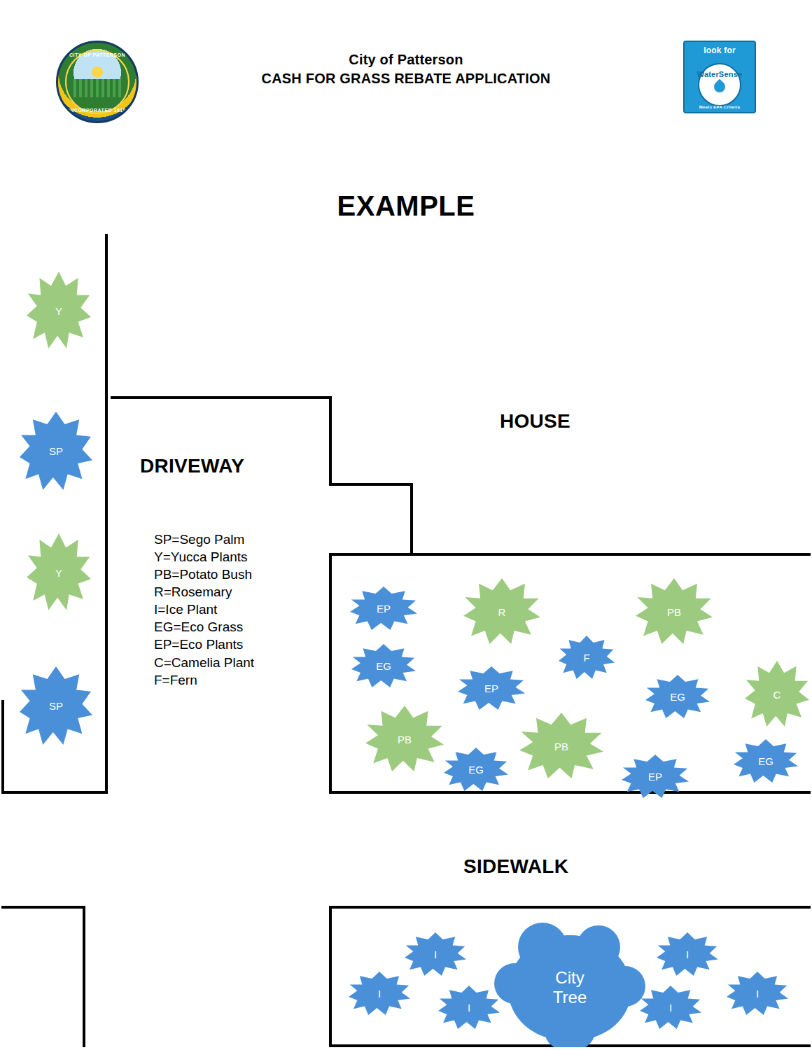CITY OF PATTERSON
INCORPORATED 1919
City of Patterson
CASH FOR GRASS REBATE APPLICATION
look for
WaterSense
Meets EPA Criteria
EXAMPLE
HOUSE
DRIVEWAY
SIDEWALK
SP=Sego Palm
Y=Yucca Plants
PB=Potato Bush
R=Rosemary
I=Ice Plant
EG=Eco Grass
EP=Eco Plants
C=Camelia Plant
F=Fern
Y
SP
Y
SP
EP
R
PB
EG
F
C
EP
EG
PB
PB
EG
EP
EG
I
I
I
I
I
I
City
Tree